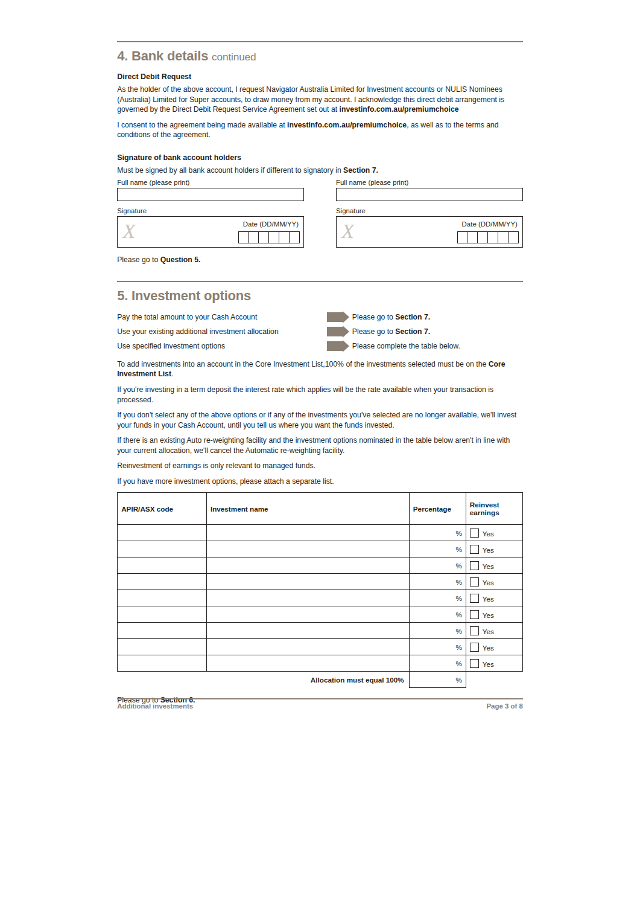4. Bank details continued
Direct Debit Request
As the holder of the above account, I request Navigator Australia Limited for Investment accounts or NULIS Nominees (Australia) Limited for Super accounts, to draw money from my account. I acknowledge this direct debit arrangement is governed by the Direct Debit Request Service Agreement set out at investinfo.com.au/premiumchoice
I consent to the agreement being made available at investinfo.com.au/premiumchoice, as well as to the terms and conditions of the agreement.
Signature of bank account holders
Must be signed by all bank account holders if different to signatory in Section 7.
Full name (please print)
Signature
X Date (DD/MM/YY)
Full name (please print)
Signature
X Date (DD/MM/YY)
Please go to Question 5.
5. Investment options
Pay the total amount to your Cash Account
Please go to Section 7.
Use your existing additional investment allocation
Please go to Section 7.
Use specified investment options
Please complete the table below.
To add investments into an account in the Core Investment List,100% of the investments selected must be on the Core Investment List.
If you're investing in a term deposit the interest rate which applies will be the rate available when your transaction is processed.
If you don't select any of the above options or if any of the investments you've selected are no longer available, we'll invest your funds in your Cash Account, until you tell us where you want the funds invested.
If there is an existing Auto re-weighting facility and the investment options nominated in the table below aren't in line with your current allocation, we'll cancel the Automatic re-weighting facility.
Reinvestment of earnings is only relevant to managed funds.
If you have more investment options, please attach a separate list.
| APIR/ASX code | Investment name | Percentage | Reinvest earnings |
| --- | --- | --- | --- |
| | | % | Yes |
| | | % | Yes |
| | | % | Yes |
| | | % | Yes |
| | | % | Yes |
| | | % | Yes |
| | | % | Yes |
| | | % | Yes |
| | | % | Yes |
| | Allocation must equal 100% | % | |
Please go to Section 6.
Additional investments Page 3 of 8